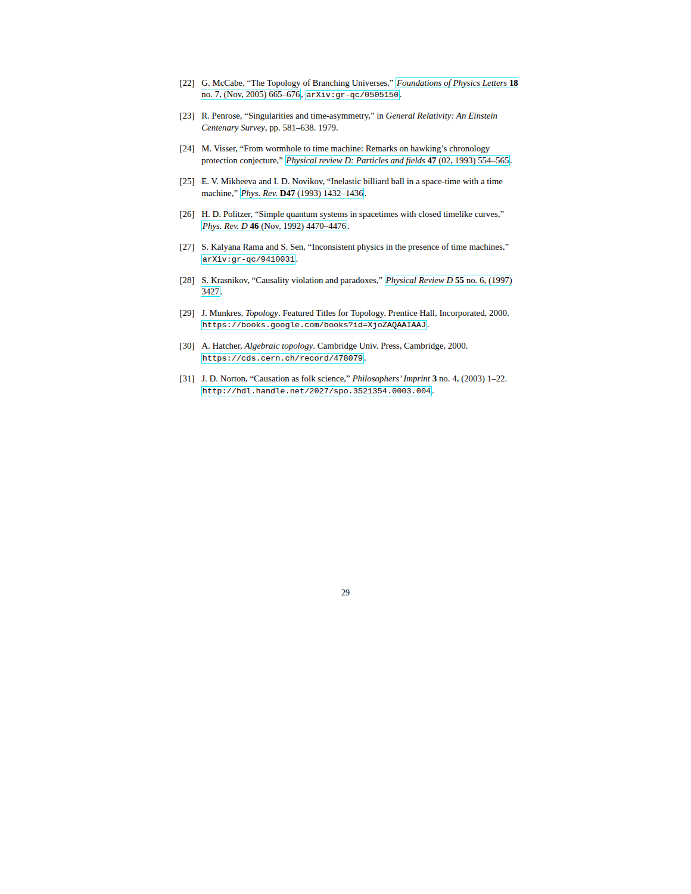[22] G. McCabe, “The Topology of Branching Universes,” Foundations of Physics Letters 18 no. 7, (Nov, 2005) 665–676, arXiv:gr-qc/0505150.
[23] R. Penrose, “Singularities and time-asymmetry,” in General Relativity: An Einstein Centenary Survey, pp. 581–638. 1979.
[24] M. Visser, “From wormhole to time machine: Remarks on hawking’s chronology protection conjecture,” Physical review D: Particles and fields 47 (02, 1993) 554–565.
[25] E. V. Mikheeva and I. D. Novikov, “Inelastic billiard ball in a space-time with a time machine,” Phys. Rev. D47 (1993) 1432–1436.
[26] H. D. Politzer, “Simple quantum systems in spacetimes with closed timelike curves,” Phys. Rev. D 46 (Nov, 1992) 4470–4476.
[27] S. Kalyana Rama and S. Sen, “Inconsistent physics in the presence of time machines,” arXiv:gr-qc/9410031.
[28] S. Krasnikov, “Causality violation and paradoxes,” Physical Review D 55 no. 6, (1997) 3427.
[29] J. Munkres, Topology. Featured Titles for Topology. Prentice Hall, Incorporated, 2000. https://books.google.com/books?id=XjoZAQAAIAAJ.
[30] A. Hatcher, Algebraic topology. Cambridge Univ. Press, Cambridge, 2000. https://cds.cern.ch/record/478079.
[31] J. D. Norton, “Causation as folk science,” Philosophers’ Imprint 3 no. 4, (2003) 1–22. http://hdl.handle.net/2027/spo.3521354.0003.004.
29